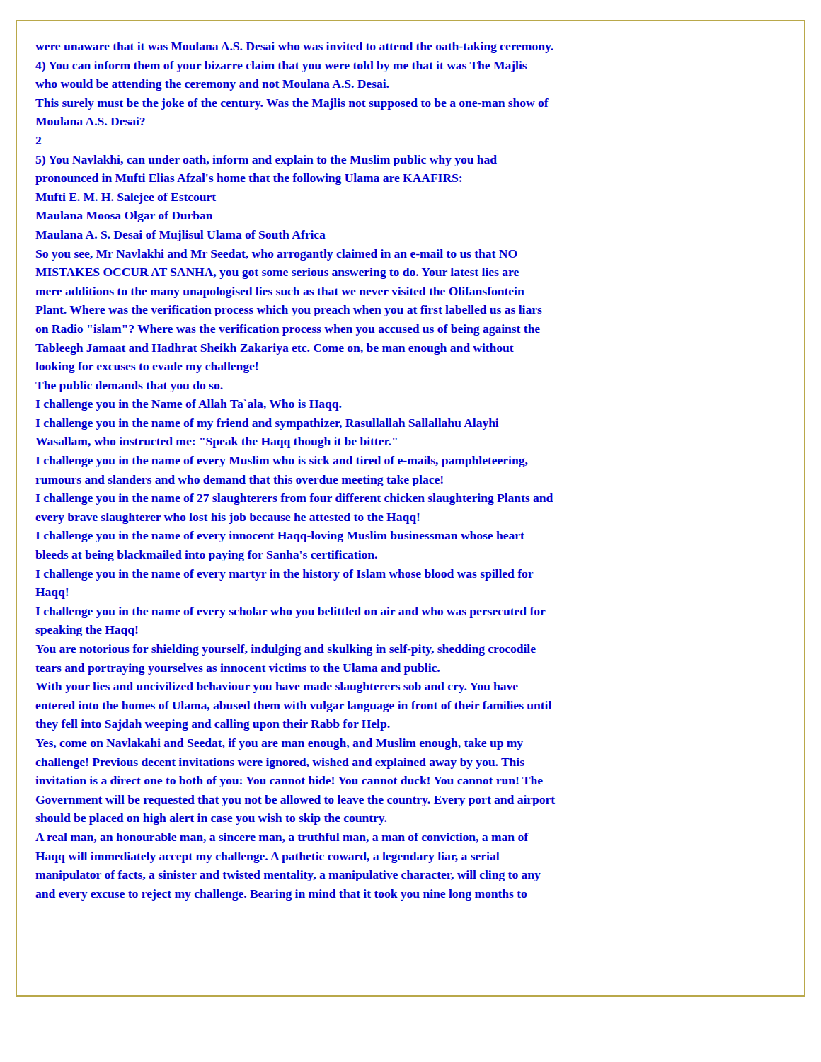were unaware that it was Moulana A.S. Desai who was invited to attend the oath-taking ceremony.
4) You can inform them of your bizarre claim that you were told by me that it was The Majlis
who would be attending the ceremony and not Moulana A.S. Desai.
This surely must be the joke of the century. Was the Majlis not supposed to be a one-man show of
Moulana A.S. Desai?
2
5) You Navlakhi, can under oath, inform and explain to the Muslim public why you had
pronounced in Mufti Elias Afzal's home that the following Ulama are KAAFIRS:
Mufti E. M. H. Salejee of Estcourt
Maulana Moosa Olgar of Durban
Maulana A. S. Desai of Mujlisul Ulama of South Africa
So you see, Mr Navlakhi and Mr Seedat, who arrogantly claimed in an e-mail to us that NO
MISTAKES OCCUR AT SANHA, you got some serious answering to do. Your latest lies are
mere additions to the many unapologised lies such as that we never visited the Olifansfontein
Plant. Where was the verification process which you preach when you at first labelled us as liars
on Radio "islam"? Where was the verification process when you accused us of being against the
Tableegh Jamaat and Hadhrat Sheikh Zakariya etc. Come on, be man enough and without
looking for excuses to evade my challenge!
The public demands that you do so.
I challenge you in the Name of Allah Ta`ala, Who is Haqq.
I challenge you in the name of my friend and sympathizer, Rasullallah Sallallahu Alayhi
Wasallam, who instructed me: "Speak the Haqq though it be bitter."
I challenge you in the name of every Muslim who is sick and tired of e-mails, pamphleteering,
rumours and slanders and who demand that this overdue meeting take place!
I challenge you in the name of 27 slaughterers from four different chicken slaughtering Plants and
every brave slaughterer who lost his job because he attested to the Haqq!
I challenge you in the name of every innocent Haqq-loving Muslim businessman whose heart
bleeds at being blackmailed into paying for Sanha's certification.
I challenge you in the name of every martyr in the history of Islam whose blood was spilled for
Haqq!
I challenge you in the name of every scholar who you belittled on air and who was persecuted for
speaking the Haqq!
You are notorious for shielding yourself, indulging and skulking in self-pity, shedding crocodile
tears and portraying yourselves as innocent victims to the Ulama and public.
With your lies and uncivilized behaviour you have made slaughterers sob and cry. You have
entered into the homes of Ulama, abused them with vulgar language in front of their families until
they fell into Sajdah weeping and calling upon their Rabb for Help.
Yes, come on Navlakahi and Seedat, if you are man enough, and Muslim enough, take up my
challenge! Previous decent invitations were ignored, wished and explained away by you. This
invitation is a direct one to both of you: You cannot hide! You cannot duck! You cannot run! The
Government will be requested that you not be allowed to leave the country. Every port and airport
should be placed on high alert in case you wish to skip the country.
A real man, an honourable man, a sincere man, a truthful man, a man of conviction, a man of
Haqq will immediately accept my challenge. A pathetic coward, a legendary liar, a serial
manipulator of facts, a sinister and twisted mentality, a manipulative character, will cling to any
and every excuse to reject my challenge. Bearing in mind that it took you nine long months to